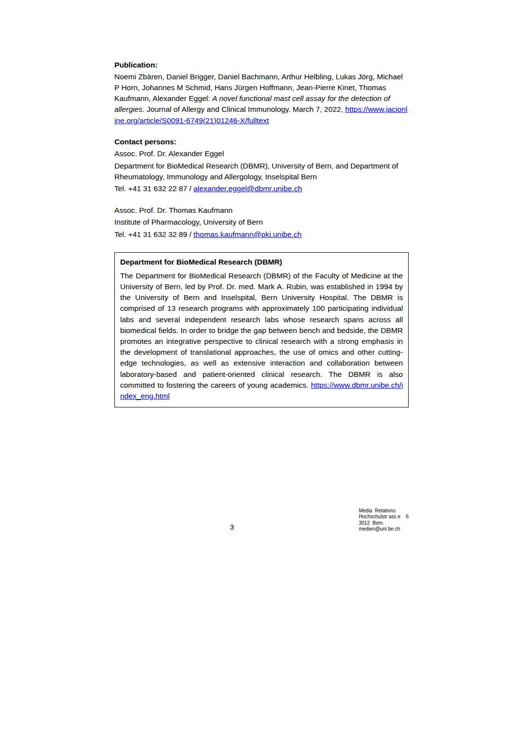Publication:
Noemi Zbären, Daniel Brigger, Daniel Bachmann, Arthur Helbling, Lukas Jörg, Michael P Horn, Johannes M Schmid, Hans Jürgen Hoffmann, Jean-Pierre Kinet, Thomas Kaufmann, Alexander Eggel: A novel functional mast cell assay for the detection of allergies. Journal of Allergy and Clinical Immunology. March 7, 2022, https://www.jacionline.org/article/S0091-6749(21)01246-X/fulltext
Contact persons:
Assoc. Prof. Dr. Alexander Eggel
Department for BioMedical Research (DBMR), University of Bern, and Department of Rheumatology, Immunology and Allergology, Inselspital Bern
Tel. +41 31 632 22 87 / alexander.eggel@dbmr.unibe.ch
Assoc. Prof. Dr. Thomas Kaufmann
Institute of Pharmacology, University of Bern
Tel. +41 31 632 32 89 / thomas.kaufmann@pki.unibe.ch
Department for BioMedical Research (DBMR)
The Department for BioMedical Research (DBMR) of the Faculty of Medicine at the University of Bern, led by Prof. Dr. med. Mark A. Rubin, was established in 1994 by the University of Bern and Inselspital, Bern University Hospital. The DBMR is comprised of 13 research programs with approximately 100 participating individual labs and several independent research labs whose research spans across all biomedical fields. In order to bridge the gap between bench and bedside, the DBMR promotes an integrative perspective to clinical research with a strong emphasis in the development of translational approaches, the use of omics and other cutting-edge technologies, as well as extensive interaction and collaboration between laboratory-based and patient-oriented clinical research. The DBMR is also committed to fostering the careers of young academics. https://www.dbmr.unibe.ch/index_eng.html
3
Media Relations
Hochschulstr ass e 6
3012 Bern
medien@uni be.ch